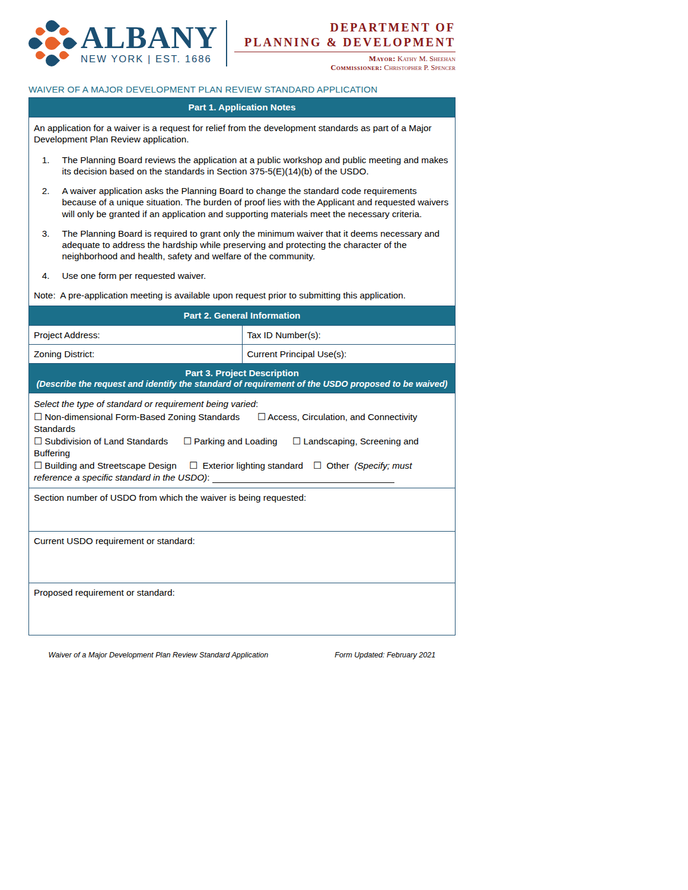ALBANY
NEW YORK | EST. 1686
DEPARTMENT OF
PLANNING & DEVELOPMENT
Mayor: Kathy M. Sheehan
Commissioner: Christopher P. Spencer
Waiver of a Major Development Plan Review Standard Application
| Part 1. Application Notes |
| --- |
| An application for a waiver is a request for relief from the development standards as part of a Major Development Plan Review application. The Planning Board reviews the application at a public workshop and public meeting and makes its decision based on the standards in Section 375-5(E)(14)(b) of the USDO. A waiver application asks the Planning Board to change the standard code requirements because of a unique situation. The burden of proof lies with the Applicant and requested waivers will only be granted if an application and supporting materials meet the necessary criteria. The Planning Board is required to grant only the minimum waiver that it deems necessary and adequate to address the hardship while preserving and protecting the character of the neighborhood and health, safety and welfare of the community. Use one form per requested waiver. Note: A pre-application meeting is available upon request prior to submitting this application. |
| Part 2. General Information |
| Project Address: | Tax ID Number(s): |
| Zoning District: | Current Principal Use(s): |
| Part 3. Project Description (Describe the request and identify the standard of requirement of the USDO proposed to be waived) |
| Select the type of standard or requirement being varied : ☐ Non-dimensional Form-Based Zoning Standards ☐ Access, Circulation, and Connectivity Standards ☐ Subdivision of Land Standards ☐ Parking and Loading ☐ Landscaping, Screening and Buffering ☐ Building and Streetscape Design ☐ Exterior lighting standard ☐ Other (Specify; must reference a specific standard in the USDO) : |
| Section number of USDO from which the waiver is being requested: |
| Current USDO requirement or standard: |
| Proposed requirement or standard: |
Waiver of a Major Development Plan Review Standard Application
Form Updated: February 2021